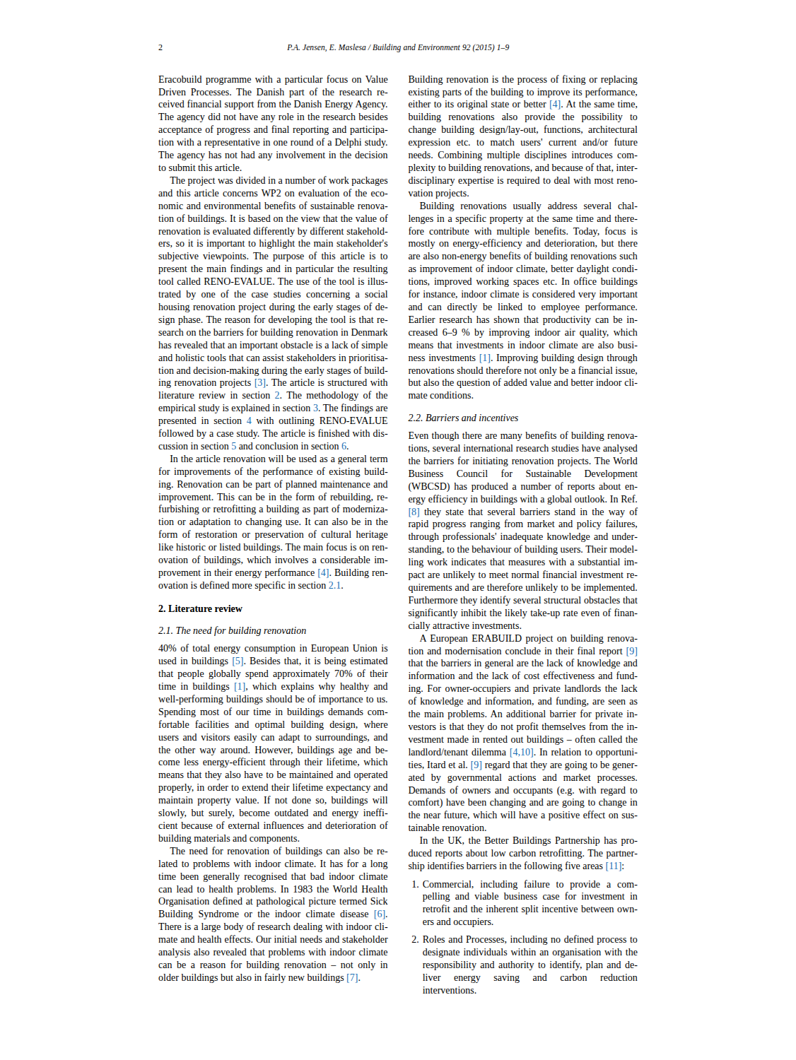2
P.A. Jensen, E. Maslesa / Building and Environment 92 (2015) 1–9
Eracobuild programme with a particular focus on Value Driven Processes. The Danish part of the research received financial support from the Danish Energy Agency. The agency did not have any role in the research besides acceptance of progress and final reporting and participation with a representative in one round of a Delphi study. The agency has not had any involvement in the decision to submit this article.
The project was divided in a number of work packages and this article concerns WP2 on evaluation of the economic and environmental benefits of sustainable renovation of buildings. It is based on the view that the value of renovation is evaluated differently by different stakeholders, so it is important to highlight the main stakeholder's subjective viewpoints. The purpose of this article is to present the main findings and in particular the resulting tool called RENO-EVALUE. The use of the tool is illustrated by one of the case studies concerning a social housing renovation project during the early stages of design phase. The reason for developing the tool is that research on the barriers for building renovation in Denmark has revealed that an important obstacle is a lack of simple and holistic tools that can assist stakeholders in prioritisation and decision-making during the early stages of building renovation projects [3]. The article is structured with literature review in section 2. The methodology of the empirical study is explained in section 3. The findings are presented in section 4 with outlining RENO-EVALUE followed by a case study. The article is finished with discussion in section 5 and conclusion in section 6.
In the article renovation will be used as a general term for improvements of the performance of existing building. Renovation can be part of planned maintenance and improvement. This can be in the form of rebuilding, refurbishing or retrofitting a building as part of modernization or adaptation to changing use. It can also be in the form of restoration or preservation of cultural heritage like historic or listed buildings. The main focus is on renovation of buildings, which involves a considerable improvement in their energy performance [4]. Building renovation is defined more specific in section 2.1.
2. Literature review
2.1. The need for building renovation
40% of total energy consumption in European Union is used in buildings [5]. Besides that, it is being estimated that people globally spend approximately 70% of their time in buildings [1], which explains why healthy and well-performing buildings should be of importance to us. Spending most of our time in buildings demands comfortable facilities and optimal building design, where users and visitors easily can adapt to surroundings, and the other way around. However, buildings age and become less energy-efficient through their lifetime, which means that they also have to be maintained and operated properly, in order to extend their lifetime expectancy and maintain property value. If not done so, buildings will slowly, but surely, become outdated and energy inefficient because of external influences and deterioration of building materials and components.
The need for renovation of buildings can also be related to problems with indoor climate. It has for a long time been generally recognised that bad indoor climate can lead to health problems. In 1983 the World Health Organisation defined at pathological picture termed Sick Building Syndrome or the indoor climate disease [6]. There is a large body of research dealing with indoor climate and health effects. Our initial needs and stakeholder analysis also revealed that problems with indoor climate can be a reason for building renovation – not only in older buildings but also in fairly new buildings [7].
Building renovation is the process of fixing or replacing existing parts of the building to improve its performance, either to its original state or better [4]. At the same time, building renovations also provide the possibility to change building design/lay-out, functions, architectural expression etc. to match users' current and/or future needs. Combining multiple disciplines introduces complexity to building renovations, and because of that, interdisciplinary expertise is required to deal with most renovation projects.
Building renovations usually address several challenges in a specific property at the same time and therefore contribute with multiple benefits. Today, focus is mostly on energy-efficiency and deterioration, but there are also non-energy benefits of building renovations such as improvement of indoor climate, better daylight conditions, improved working spaces etc. In office buildings for instance, indoor climate is considered very important and can directly be linked to employee performance. Earlier research has shown that productivity can be increased 6–9 % by improving indoor air quality, which means that investments in indoor climate are also business investments [1]. Improving building design through renovations should therefore not only be a financial issue, but also the question of added value and better indoor climate conditions.
2.2. Barriers and incentives
Even though there are many benefits of building renovations, several international research studies have analysed the barriers for initiating renovation projects. The World Business Council for Sustainable Development (WBCSD) has produced a number of reports about energy efficiency in buildings with a global outlook. In Ref. [8] they state that several barriers stand in the way of rapid progress ranging from market and policy failures, through professionals' inadequate knowledge and understanding, to the behaviour of building users. Their modelling work indicates that measures with a substantial impact are unlikely to meet normal financial investment requirements and are therefore unlikely to be implemented. Furthermore they identify several structural obstacles that significantly inhibit the likely take-up rate even of financially attractive investments.
A European ERABUILD project on building renovation and modernisation conclude in their final report [9] that the barriers in general are the lack of knowledge and information and the lack of cost effectiveness and funding. For owner-occupiers and private landlords the lack of knowledge and information, and funding, are seen as the main problems. An additional barrier for private investors is that they do not profit themselves from the investment made in rented out buildings – often called the landlord/tenant dilemma [4,10]. In relation to opportunities, Itard et al. [9] regard that they are going to be generated by governmental actions and market processes. Demands of owners and occupants (e.g. with regard to comfort) have been changing and are going to change in the near future, which will have a positive effect on sustainable renovation.
In the UK, the Better Buildings Partnership has produced reports about low carbon retrofitting. The partnership identifies barriers in the following five areas [11]:
Commercial, including failure to provide a compelling and viable business case for investment in retrofit and the inherent split incentive between owners and occupiers.
Roles and Processes, including no defined process to designate individuals within an organisation with the responsibility and authority to identify, plan and deliver energy saving and carbon reduction interventions.